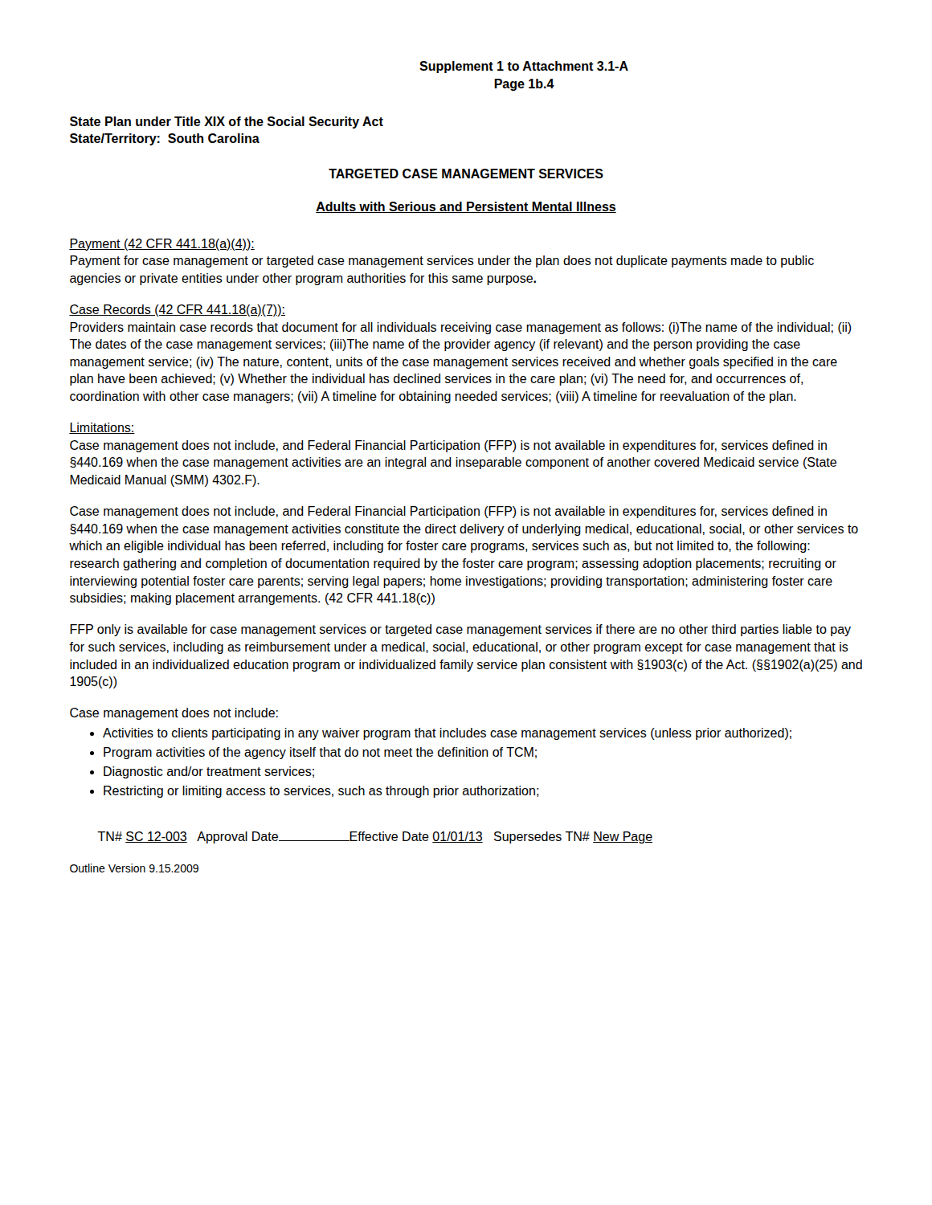Supplement 1 to Attachment 3.1-A
Page 1b.4
State Plan under Title XIX of the Social Security Act
State/Territory: South Carolina
TARGETED CASE MANAGEMENT SERVICES
Adults with Serious and Persistent Mental Illness
Payment (42 CFR 441.18(a)(4)):
Payment for case management or targeted case management services under the plan does not duplicate payments made to public agencies or private entities under other program authorities for this same purpose.
Case Records (42 CFR 441.18(a)(7)):
Providers maintain case records that document for all individuals receiving case management as follows: (i)The name of the individual; (ii) The dates of the case management services; (iii)The name of the provider agency (if relevant) and the person providing the case management service; (iv) The nature, content, units of the case management services received and whether goals specified in the care plan have been achieved; (v) Whether the individual has declined services in the care plan; (vi) The need for, and occurrences of, coordination with other case managers; (vii) A timeline for obtaining needed services; (viii) A timeline for reevaluation of the plan.
Limitations:
Case management does not include, and Federal Financial Participation (FFP) is not available in expenditures for, services defined in §440.169 when the case management activities are an integral and inseparable component of another covered Medicaid service (State Medicaid Manual (SMM) 4302.F).
Case management does not include, and Federal Financial Participation (FFP) is not available in expenditures for, services defined in §440.169 when the case management activities constitute the direct delivery of underlying medical, educational, social, or other services to which an eligible individual has been referred, including for foster care programs, services such as, but not limited to, the following: research gathering and completion of documentation required by the foster care program; assessing adoption placements; recruiting or interviewing potential foster care parents; serving legal papers; home investigations; providing transportation; administering foster care subsidies; making placement arrangements. (42 CFR 441.18(c))
FFP only is available for case management services or targeted case management services if there are no other third parties liable to pay for such services, including as reimbursement under a medical, social, educational, or other program except for case management that is included in an individualized education program or individualized family service plan consistent with §1903(c) of the Act. (§§1902(a)(25) and 1905(c))
Case management does not include:
Activities to clients participating in any waiver program that includes case management services (unless prior authorized);
Program activities of the agency itself that do not meet the definition of TCM;
Diagnostic and/or treatment services;
Restricting or limiting access to services, such as through prior authorization;
TN# SC 12-003 Approval Date Effective Date 01/01/13 Supersedes TN# New Page
Outline Version 9.15.2009